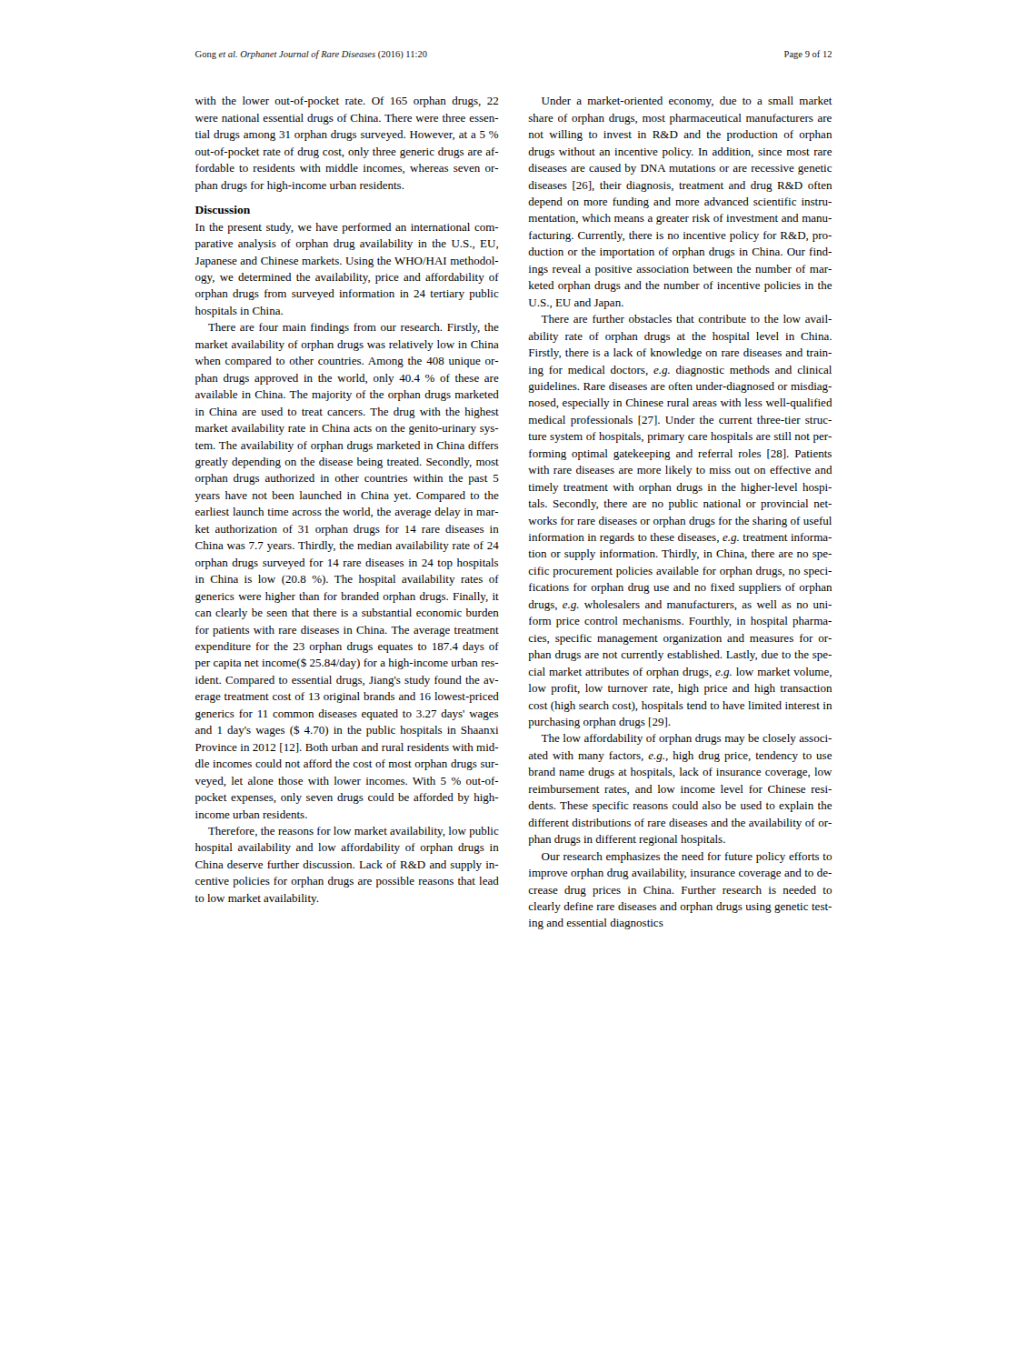Gong et al. Orphanet Journal of Rare Diseases (2016) 11:20
Page 9 of 12
with the lower out-of-pocket rate. Of 165 orphan drugs, 22 were national essential drugs of China. There were three essential drugs among 31 orphan drugs surveyed. However, at a 5 % out-of-pocket rate of drug cost, only three generic drugs are affordable to residents with middle incomes, whereas seven orphan drugs for high-income urban residents.
Discussion
In the present study, we have performed an international comparative analysis of orphan drug availability in the U.S., EU, Japanese and Chinese markets. Using the WHO/HAI methodology, we determined the availability, price and affordability of orphan drugs from surveyed information in 24 tertiary public hospitals in China.
There are four main findings from our research. Firstly, the market availability of orphan drugs was relatively low in China when compared to other countries. Among the 408 unique orphan drugs approved in the world, only 40.4 % of these are available in China. The majority of the orphan drugs marketed in China are used to treat cancers. The drug with the highest market availability rate in China acts on the genito-urinary system. The availability of orphan drugs marketed in China differs greatly depending on the disease being treated. Secondly, most orphan drugs authorized in other countries within the past 5 years have not been launched in China yet. Compared to the earliest launch time across the world, the average delay in market authorization of 31 orphan drugs for 14 rare diseases in China was 7.7 years. Thirdly, the median availability rate of 24 orphan drugs surveyed for 14 rare diseases in 24 top hospitals in China is low (20.8 %). The hospital availability rates of generics were higher than for branded orphan drugs. Finally, it can clearly be seen that there is a substantial economic burden for patients with rare diseases in China. The average treatment expenditure for the 23 orphan drugs equates to 187.4 days of per capita net income($ 25.84/day) for a high-income urban resident. Compared to essential drugs, Jiang's study found the average treatment cost of 13 original brands and 16 lowest-priced generics for 11 common diseases equated to 3.27 days' wages and 1 day's wages ($ 4.70) in the public hospitals in Shaanxi Province in 2012 [12]. Both urban and rural residents with middle incomes could not afford the cost of most orphan drugs surveyed, let alone those with lower incomes. With 5 % out-of-pocket expenses, only seven drugs could be afforded by high-income urban residents.
Therefore, the reasons for low market availability, low public hospital availability and low affordability of orphan drugs in China deserve further discussion. Lack of R&D and supply incentive policies for orphan drugs are possible reasons that lead to low market availability.
Under a market-oriented economy, due to a small market share of orphan drugs, most pharmaceutical manufacturers are not willing to invest in R&D and the production of orphan drugs without an incentive policy. In addition, since most rare diseases are caused by DNA mutations or are recessive genetic diseases [26], their diagnosis, treatment and drug R&D often depend on more funding and more advanced scientific instrumentation, which means a greater risk of investment and manufacturing. Currently, there is no incentive policy for R&D, production or the importation of orphan drugs in China. Our findings reveal a positive association between the number of marketed orphan drugs and the number of incentive policies in the U.S., EU and Japan.
There are further obstacles that contribute to the low availability rate of orphan drugs at the hospital level in China. Firstly, there is a lack of knowledge on rare diseases and training for medical doctors, e.g. diagnostic methods and clinical guidelines. Rare diseases are often under-diagnosed or misdiagnosed, especially in Chinese rural areas with less well-qualified medical professionals [27]. Under the current three-tier structure system of hospitals, primary care hospitals are still not performing optimal gatekeeping and referral roles [28]. Patients with rare diseases are more likely to miss out on effective and timely treatment with orphan drugs in the higher-level hospitals. Secondly, there are no public national or provincial networks for rare diseases or orphan drugs for the sharing of useful information in regards to these diseases, e.g. treatment information or supply information. Thirdly, in China, there are no specific procurement policies available for orphan drugs, no specifications for orphan drug use and no fixed suppliers of orphan drugs, e.g. wholesalers and manufacturers, as well as no uniform price control mechanisms. Fourthly, in hospital pharmacies, specific management organization and measures for orphan drugs are not currently established. Lastly, due to the special market attributes of orphan drugs, e.g. low market volume, low profit, low turnover rate, high price and high transaction cost (high search cost), hospitals tend to have limited interest in purchasing orphan drugs [29].
The low affordability of orphan drugs may be closely associated with many factors, e.g., high drug price, tendency to use brand name drugs at hospitals, lack of insurance coverage, low reimbursement rates, and low income level for Chinese residents. These specific reasons could also be used to explain the different distributions of rare diseases and the availability of orphan drugs in different regional hospitals.
Our research emphasizes the need for future policy efforts to improve orphan drug availability, insurance coverage and to decrease drug prices in China. Further research is needed to clearly define rare diseases and orphan drugs using genetic testing and essential diagnostics